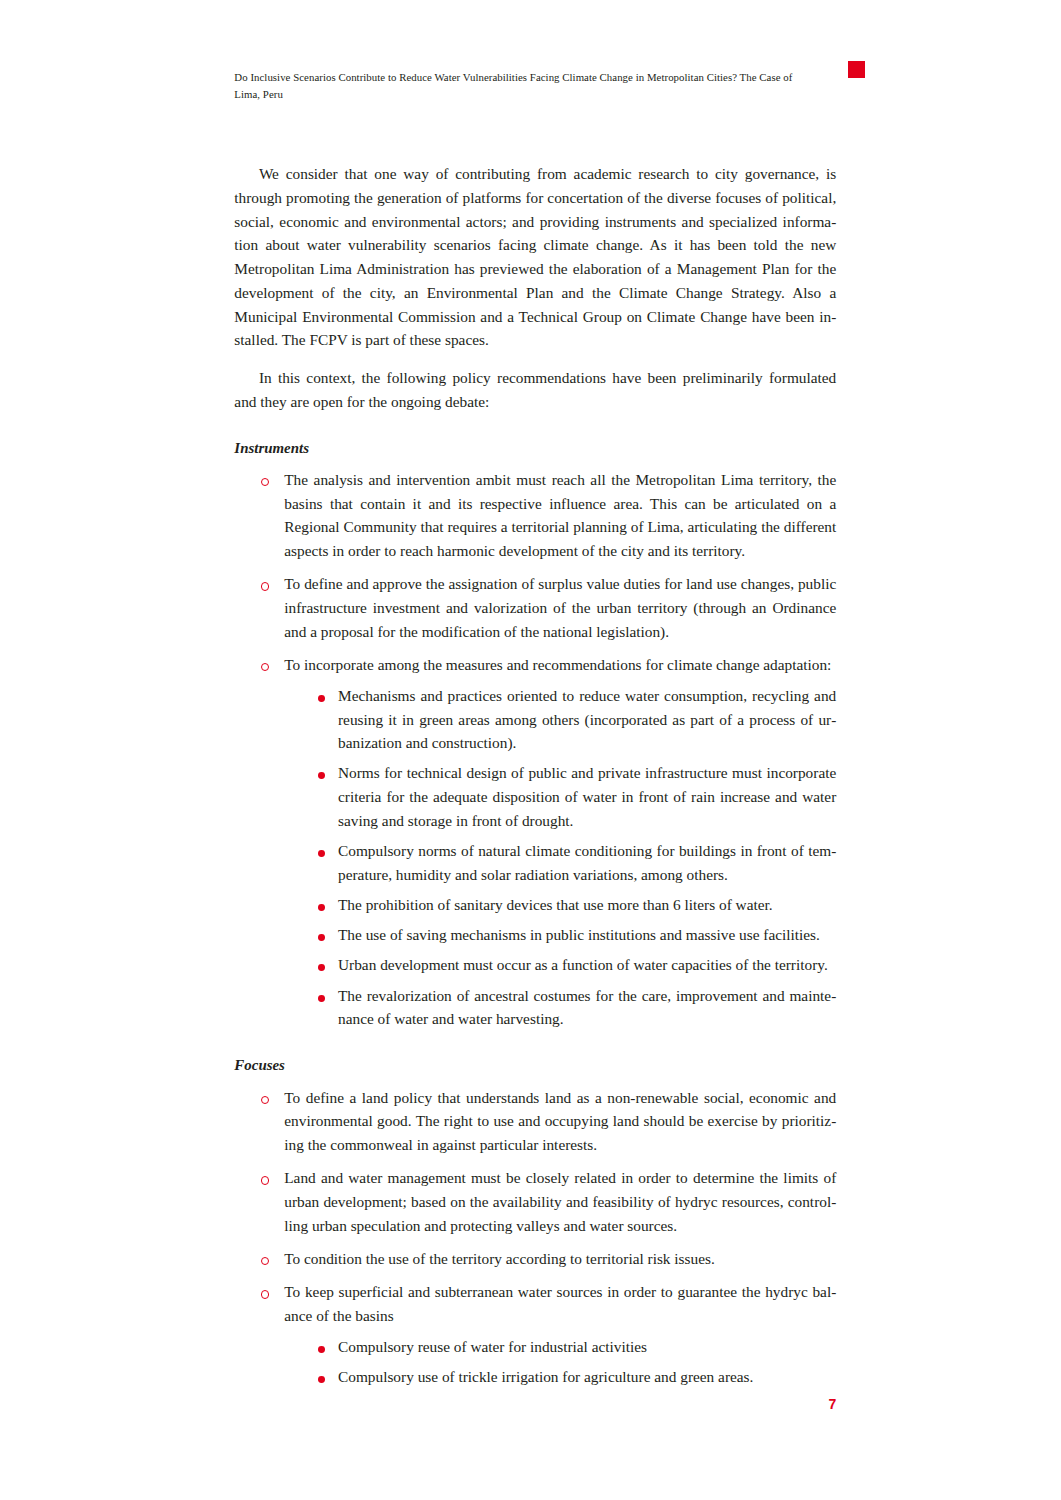Do Inclusive Scenarios Contribute to Reduce Water Vulnerabilities Facing Climate Change in Metropolitan Cities? The Case of Lima, Peru
We consider that one way of contributing from academic research to city governance, is through promoting the generation of platforms for concertation of the diverse focuses of political, social, economic and environmental actors; and providing instruments and specialized information about water vulnerability scenarios facing climate change. As it has been told the new Metropolitan Lima Administration has previewed the elaboration of a Management Plan for the development of the city, an Environmental Plan and the Climate Change Strategy. Also a Municipal Environmental Commission and a Technical Group on Climate Change have been installed. The FCPV is part of these spaces.
In this context, the following policy recommendations have been preliminarily formulated and they are open for the ongoing debate:
Instruments
The analysis and intervention ambit must reach all the Metropolitan Lima territory, the basins that contain it and its respective influence area. This can be articulated on a Regional Community that requires a territorial planning of Lima, articulating the different aspects in order to reach harmonic development of the city and its territory.
To define and approve the assignation of surplus value duties for land use changes, public infrastructure investment and valorization of the urban territory (through an Ordinance and a proposal for the modification of the national legislation).
To incorporate among the measures and recommendations for climate change adaptation:
Mechanisms and practices oriented to reduce water consumption, recycling and reusing it in green areas among others (incorporated as part of a process of urbanization and construction).
Norms for technical design of public and private infrastructure must incorporate criteria for the adequate disposition of water in front of rain increase and water saving and storage in front of drought.
Compulsory norms of natural climate conditioning for buildings in front of temperature, humidity and solar radiation variations, among others.
The prohibition of sanitary devices that use more than 6 liters of water.
The use of saving mechanisms in public institutions and massive use facilities.
Urban development must occur as a function of water capacities of the territory.
The revalorization of ancestral costumes for the care, improvement and maintenance of water and water harvesting.
Focuses
To define a land policy that understands land as a non-renewable social, economic and environmental good. The right to use and occupying land should be exercise by prioritizing the commonweal in against particular interests.
Land and water management must be closely related in order to determine the limits of urban development; based on the availability and feasibility of hydryc resources, controlling urban speculation and protecting valleys and water sources.
To condition the use of the territory according to territorial risk issues.
To keep superficial and subterranean water sources in order to guarantee the hydryc balance of the basins
Compulsory reuse of water for industrial activities
Compulsory use of trickle irrigation for agriculture and green areas.
7